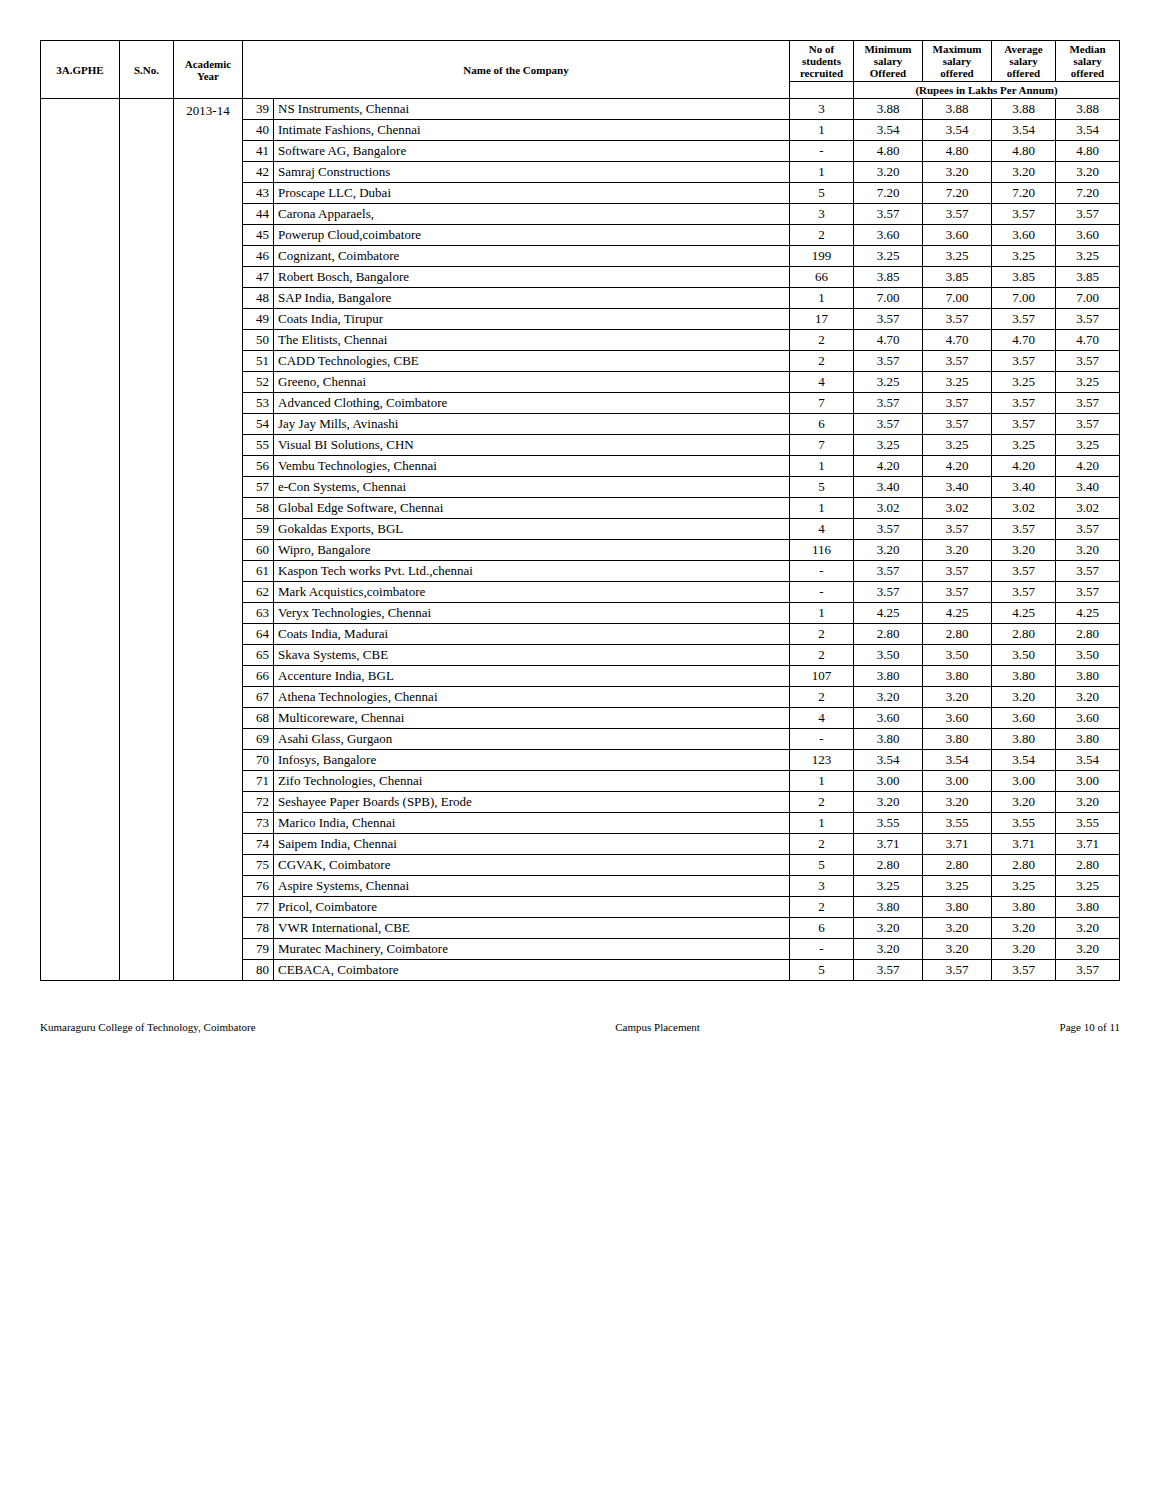| 3A.GPHE | S.No. | Academic Year | Name of the Company | No of students recruited | Minimum salary Offered | Maximum salary offered | Average salary offered | Median salary offered |
| --- | --- | --- | --- | --- | --- | --- | --- | --- |
| | (Rupees in Lakhs Per Annum) |
| | | 2013-14 | 39 | NS Instruments, Chennai | 3 | 3.88 | 3.88 | 3.88 | 3.88 |
| 40 | Intimate Fashions, Chennai | 1 | 3.54 | 3.54 | 3.54 | 3.54 |
| 41 | Software AG, Bangalore | - | 4.80 | 4.80 | 4.80 | 4.80 |
| 42 | Samraj Constructions | 1 | 3.20 | 3.20 | 3.20 | 3.20 |
| 43 | Proscape LLC, Dubai | 5 | 7.20 | 7.20 | 7.20 | 7.20 |
| 44 | Carona Apparaels, | 3 | 3.57 | 3.57 | 3.57 | 3.57 |
| 45 | Powerup Cloud,coimbatore | 2 | 3.60 | 3.60 | 3.60 | 3.60 |
| 46 | Cognizant, Coimbatore | 199 | 3.25 | 3.25 | 3.25 | 3.25 |
| 47 | Robert Bosch, Bangalore | 66 | 3.85 | 3.85 | 3.85 | 3.85 |
| 48 | SAP India, Bangalore | 1 | 7.00 | 7.00 | 7.00 | 7.00 |
| 49 | Coats India, Tirupur | 17 | 3.57 | 3.57 | 3.57 | 3.57 |
| 50 | The Elitists, Chennai | 2 | 4.70 | 4.70 | 4.70 | 4.70 |
| 51 | CADD Technologies, CBE | 2 | 3.57 | 3.57 | 3.57 | 3.57 |
| 52 | Greeno, Chennai | 4 | 3.25 | 3.25 | 3.25 | 3.25 |
| 53 | Advanced Clothing, Coimbatore | 7 | 3.57 | 3.57 | 3.57 | 3.57 |
| 54 | Jay Jay Mills, Avinashi | 6 | 3.57 | 3.57 | 3.57 | 3.57 |
| 55 | Visual BI Solutions, CHN | 7 | 3.25 | 3.25 | 3.25 | 3.25 |
| 56 | Vembu Technologies, Chennai | 1 | 4.20 | 4.20 | 4.20 | 4.20 |
| 57 | e-Con Systems, Chennai | 5 | 3.40 | 3.40 | 3.40 | 3.40 |
| 58 | Global Edge Software, Chennai | 1 | 3.02 | 3.02 | 3.02 | 3.02 |
| 59 | Gokaldas Exports, BGL | 4 | 3.57 | 3.57 | 3.57 | 3.57 |
| 60 | Wipro, Bangalore | 116 | 3.20 | 3.20 | 3.20 | 3.20 |
| 61 | Kaspon Tech works Pvt. Ltd.,chennai | - | 3.57 | 3.57 | 3.57 | 3.57 |
| 62 | Mark Acquistics,coimbatore | - | 3.57 | 3.57 | 3.57 | 3.57 |
| 63 | Veryx Technologies, Chennai | 1 | 4.25 | 4.25 | 4.25 | 4.25 |
| 64 | Coats India, Madurai | 2 | 2.80 | 2.80 | 2.80 | 2.80 |
| 65 | Skava Systems, CBE | 2 | 3.50 | 3.50 | 3.50 | 3.50 |
| 66 | Accenture India, BGL | 107 | 3.80 | 3.80 | 3.80 | 3.80 |
| 67 | Athena Technologies, Chennai | 2 | 3.20 | 3.20 | 3.20 | 3.20 |
| 68 | Multicoreware, Chennai | 4 | 3.60 | 3.60 | 3.60 | 3.60 |
| 69 | Asahi Glass, Gurgaon | - | 3.80 | 3.80 | 3.80 | 3.80 |
| 70 | Infosys, Bangalore | 123 | 3.54 | 3.54 | 3.54 | 3.54 |
| 71 | Zifo Technologies, Chennai | 1 | 3.00 | 3.00 | 3.00 | 3.00 |
| 72 | Seshayee Paper Boards (SPB), Erode | 2 | 3.20 | 3.20 | 3.20 | 3.20 |
| 73 | Marico India, Chennai | 1 | 3.55 | 3.55 | 3.55 | 3.55 |
| 74 | Saipem India, Chennai | 2 | 3.71 | 3.71 | 3.71 | 3.71 |
| 75 | CGVAK, Coimbatore | 5 | 2.80 | 2.80 | 2.80 | 2.80 |
| 76 | Aspire Systems, Chennai | 3 | 3.25 | 3.25 | 3.25 | 3.25 |
| 77 | Pricol, Coimbatore | 2 | 3.80 | 3.80 | 3.80 | 3.80 |
| 78 | VWR International, CBE | 6 | 3.20 | 3.20 | 3.20 | 3.20 |
| 79 | Muratec Machinery, Coimbatore | - | 3.20 | 3.20 | 3.20 | 3.20 |
| 80 | CEBACA, Coimbatore | 5 | 3.57 | 3.57 | 3.57 | 3.57 |
Kumaraguru College of Technology, Coimbatore Campus Placement Page 10 of 11